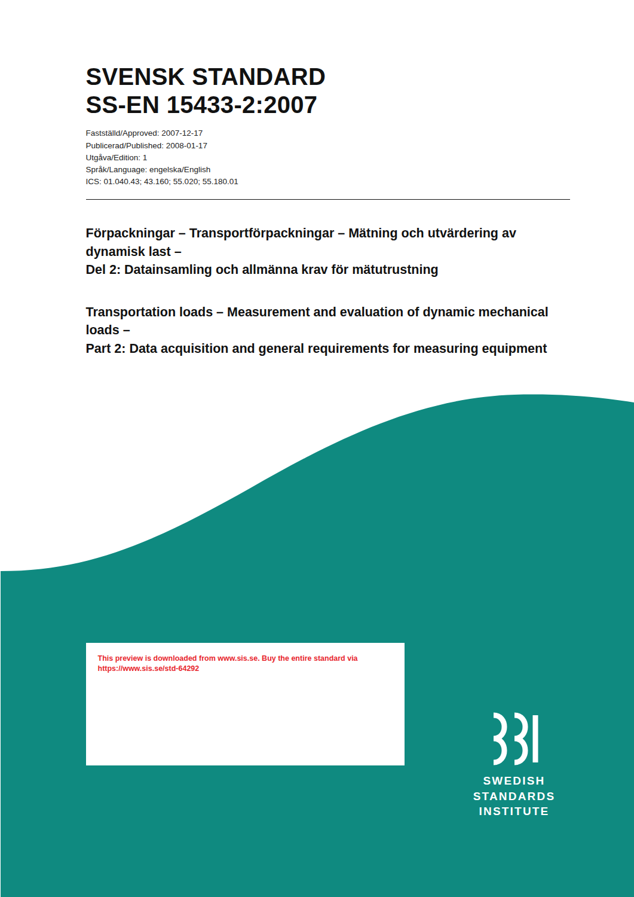SVENSK STANDARD
SS-EN 15433-2:2007
Fastställd/Approved: 2007-12-17
Publicerad/Published: 2008-01-17
Utgåva/Edition: 1
Språk/Language: engelska/English
ICS: 01.040.43; 43.160; 55.020; 55.180.01
Förpackningar – Transportförpackningar – Mätning och utvärdering av dynamisk last –
Del 2: Datainsamling och allmänna krav för mätutrustning
Transportation loads – Measurement and evaluation of dynamic mechanical loads –
Part 2: Data acquisition and general requirements for measuring equipment
This preview is downloaded from www.sis.se. Buy the entire standard via https://www.sis.se/std-64292
SWEDISH
STANDARDS
INSTITUTE